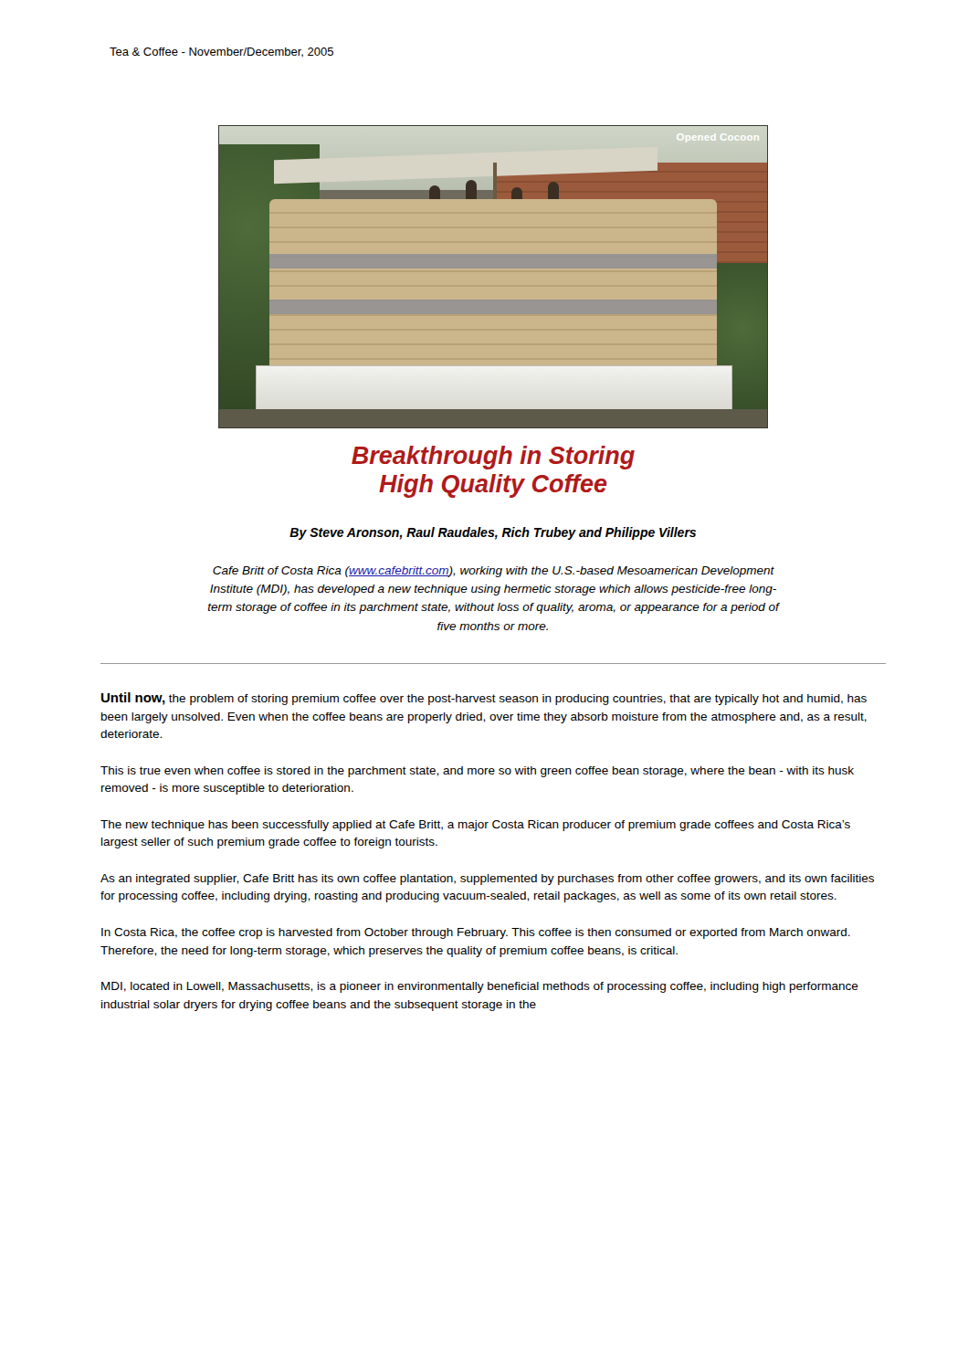Tea & Coffee - November/December, 2005
Opened Cocoon
Breakthrough in Storing
High Quality Coffee
By Steve Aronson, Raul Raudales, Rich Trubey and Philippe Villers
Cafe Britt of Costa Rica (www.cafebritt.com), working with the U.S.-based Mesoamerican Development Institute (MDI), has developed a new technique using hermetic storage which allows pesticide-free long-term storage of coffee in its parchment state, without loss of quality, aroma, or appearance for a period of five months or more.
Until now, the problem of storing premium coffee over the post-harvest season in producing countries, that are typically hot and humid, has been largely unsolved. Even when the coffee beans are properly dried, over time they absorb moisture from the atmosphere and, as a result, deteriorate.
This is true even when coffee is stored in the parchment state, and more so with green coffee bean storage, where the bean - with its husk removed - is more susceptible to deterioration.
The new technique has been successfully applied at Cafe Britt, a major Costa Rican producer of premium grade coffees and Costa Rica’s largest seller of such premium grade coffee to foreign tourists.
As an integrated supplier, Cafe Britt has its own coffee plantation, supplemented by purchases from other coffee growers, and its own facilities for processing coffee, including drying, roasting and producing vacuum-sealed, retail packages, as well as some of its own retail stores.
In Costa Rica, the coffee crop is harvested from October through February. This coffee is then consumed or exported from March onward. Therefore, the need for long-term storage, which preserves the quality of premium coffee beans, is critical.
MDI, located in Lowell, Massachusetts, is a pioneer in environmentally beneficial methods of processing coffee, including high performance industrial solar dryers for drying coffee beans and the subsequent storage in the